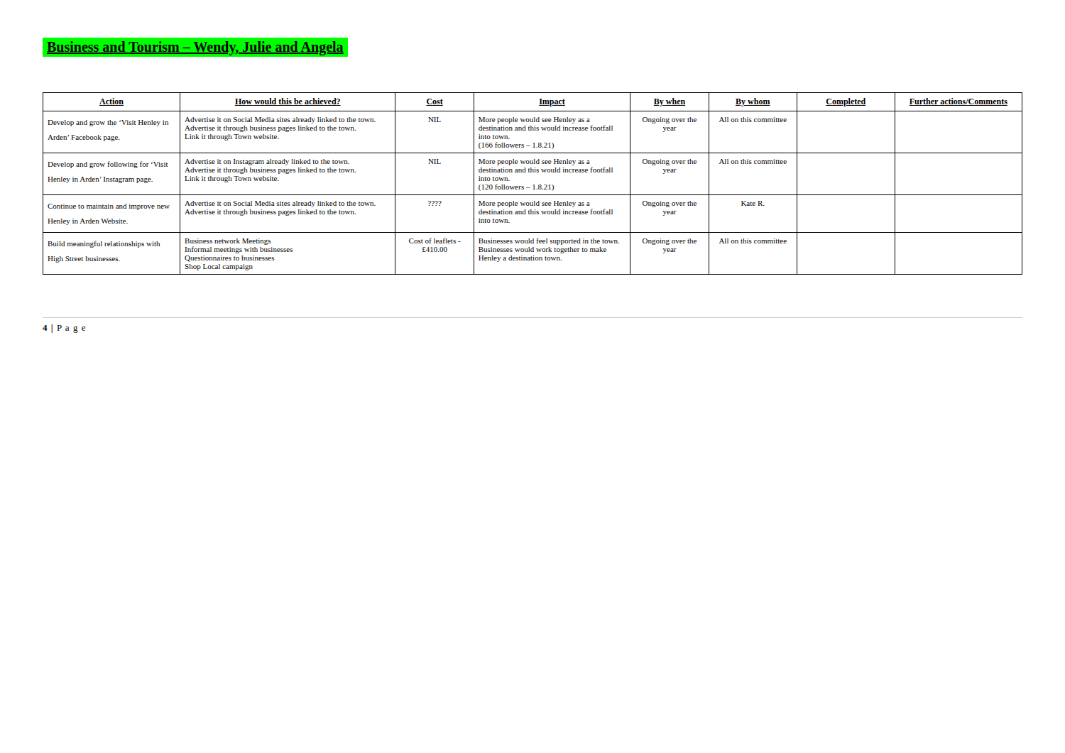Business and Tourism – Wendy, Julie and Angela
| Action | How would this be achieved? | Cost | Impact | By when | By whom | Completed | Further actions/Comments |
| --- | --- | --- | --- | --- | --- | --- | --- |
| Develop and grow the ‘Visit Henley in Arden’ Facebook page. | Advertise it on Social Media sites already linked to the town. Advertise it through business pages linked to the town. Link it through Town website. | NIL | More people would see Henley as a destination and this would increase footfall into town. (166 followers – 1.8.21) | Ongoing over the year | All on this committee | | |
| Develop and grow following for ‘Visit Henley in Arden’ Instagram page. | Advertise it on Instagram already linked to the town. Advertise it through business pages linked to the town. Link it through Town website. | NIL | More people would see Henley as a destination and this would increase footfall into town. (120 followers – 1.8.21) | Ongoing over the year | All on this committee | | |
| Continue to maintain and improve new Henley in Arden Website. | Advertise it on Social Media sites already linked to the town. Advertise it through business pages linked to the town. | ???? | More people would see Henley as a destination and this would increase footfall into town. | Ongoing over the year | Kate R. | | |
| Build meaningful relationships with High Street businesses. | Business network Meetings Informal meetings with businesses Questionnaires to businesses Shop Local campaign | Cost of leaflets - £410.00 | Businesses would feel supported in the town. Businesses would work together to make Henley a destination town. | Ongoing over the year | All on this committee | | |
4 | P a g e